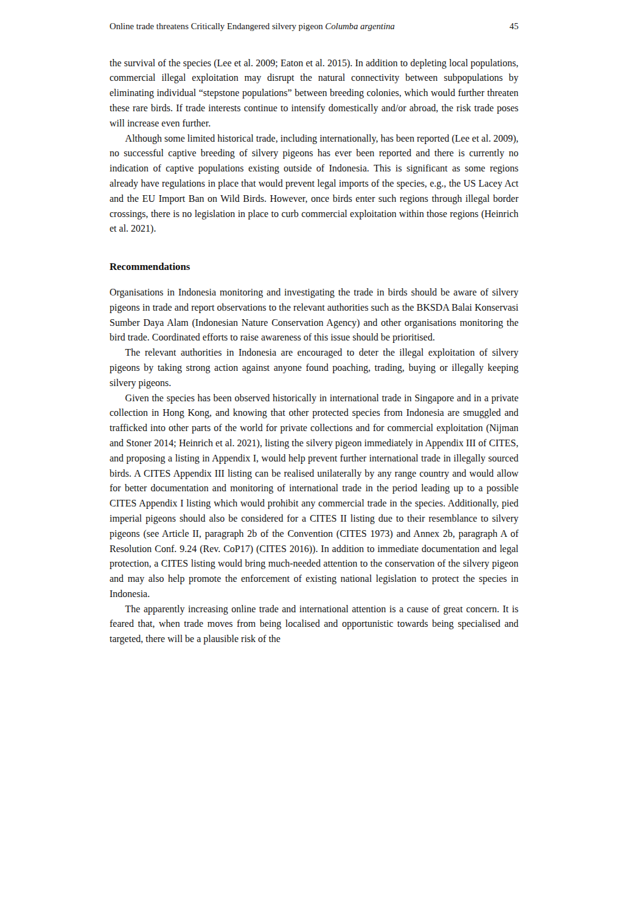Online trade threatens Critically Endangered silvery pigeon Columba argentina 45
the survival of the species (Lee et al. 2009; Eaton et al. 2015). In addition to depleting local populations, commercial illegal exploitation may disrupt the natural connectivity between subpopulations by eliminating individual “stepstone populations” between breeding colonies, which would further threaten these rare birds. If trade interests continue to intensify domestically and/or abroad, the risk trade poses will increase even further.
Although some limited historical trade, including internationally, has been reported (Lee et al. 2009), no successful captive breeding of silvery pigeons has ever been reported and there is currently no indication of captive populations existing outside of Indonesia. This is significant as some regions already have regulations in place that would prevent legal imports of the species, e.g., the US Lacey Act and the EU Import Ban on Wild Birds. However, once birds enter such regions through illegal border crossings, there is no legislation in place to curb commercial exploitation within those regions (Heinrich et al. 2021).
Recommendations
Organisations in Indonesia monitoring and investigating the trade in birds should be aware of silvery pigeons in trade and report observations to the relevant authorities such as the BKSDA Balai Konservasi Sumber Daya Alam (Indonesian Nature Conservation Agency) and other organisations monitoring the bird trade. Coordinated efforts to raise awareness of this issue should be prioritised.
The relevant authorities in Indonesia are encouraged to deter the illegal exploitation of silvery pigeons by taking strong action against anyone found poaching, trading, buying or illegally keeping silvery pigeons.
Given the species has been observed historically in international trade in Singapore and in a private collection in Hong Kong, and knowing that other protected species from Indonesia are smuggled and trafficked into other parts of the world for private collections and for commercial exploitation (Nijman and Stoner 2014; Heinrich et al. 2021), listing the silvery pigeon immediately in Appendix III of CITES, and proposing a listing in Appendix I, would help prevent further international trade in illegally sourced birds. A CITES Appendix III listing can be realised unilaterally by any range country and would allow for better documentation and monitoring of international trade in the period leading up to a possible CITES Appendix I listing which would prohibit any commercial trade in the species. Additionally, pied imperial pigeons should also be considered for a CITES II listing due to their resemblance to silvery pigeons (see Article II, paragraph 2b of the Convention (CITES 1973) and Annex 2b, paragraph A of Resolution Conf. 9.24 (Rev. CoP17) (CITES 2016)). In addition to immediate documentation and legal protection, a CITES listing would bring much-needed attention to the conservation of the silvery pigeon and may also help promote the enforcement of existing national legislation to protect the species in Indonesia.
The apparently increasing online trade and international attention is a cause of great concern. It is feared that, when trade moves from being localised and opportunistic towards being specialised and targeted, there will be a plausible risk of the